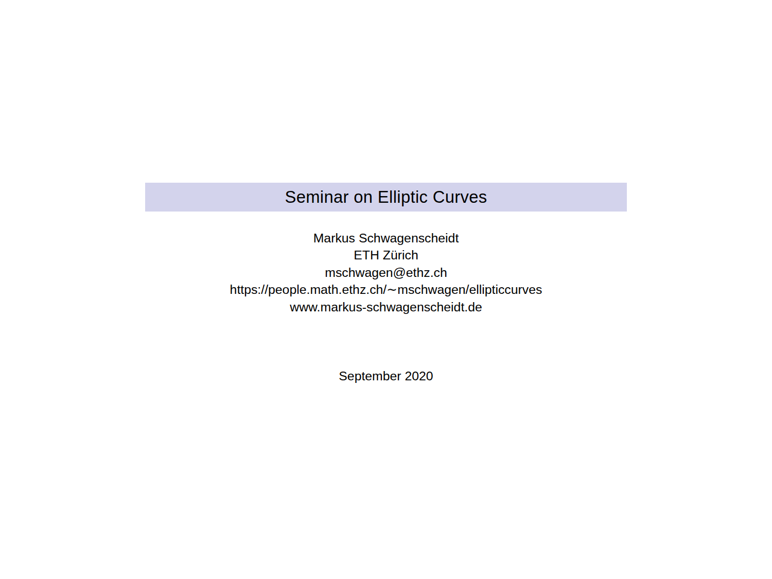Seminar on Elliptic Curves
Markus Schwagenscheidt
ETH Zürich
mschwagen@ethz.ch
https://people.math.ethz.ch/∼mschwagen/ellipticcurves
www.markus-schwagenscheidt.de
September 2020